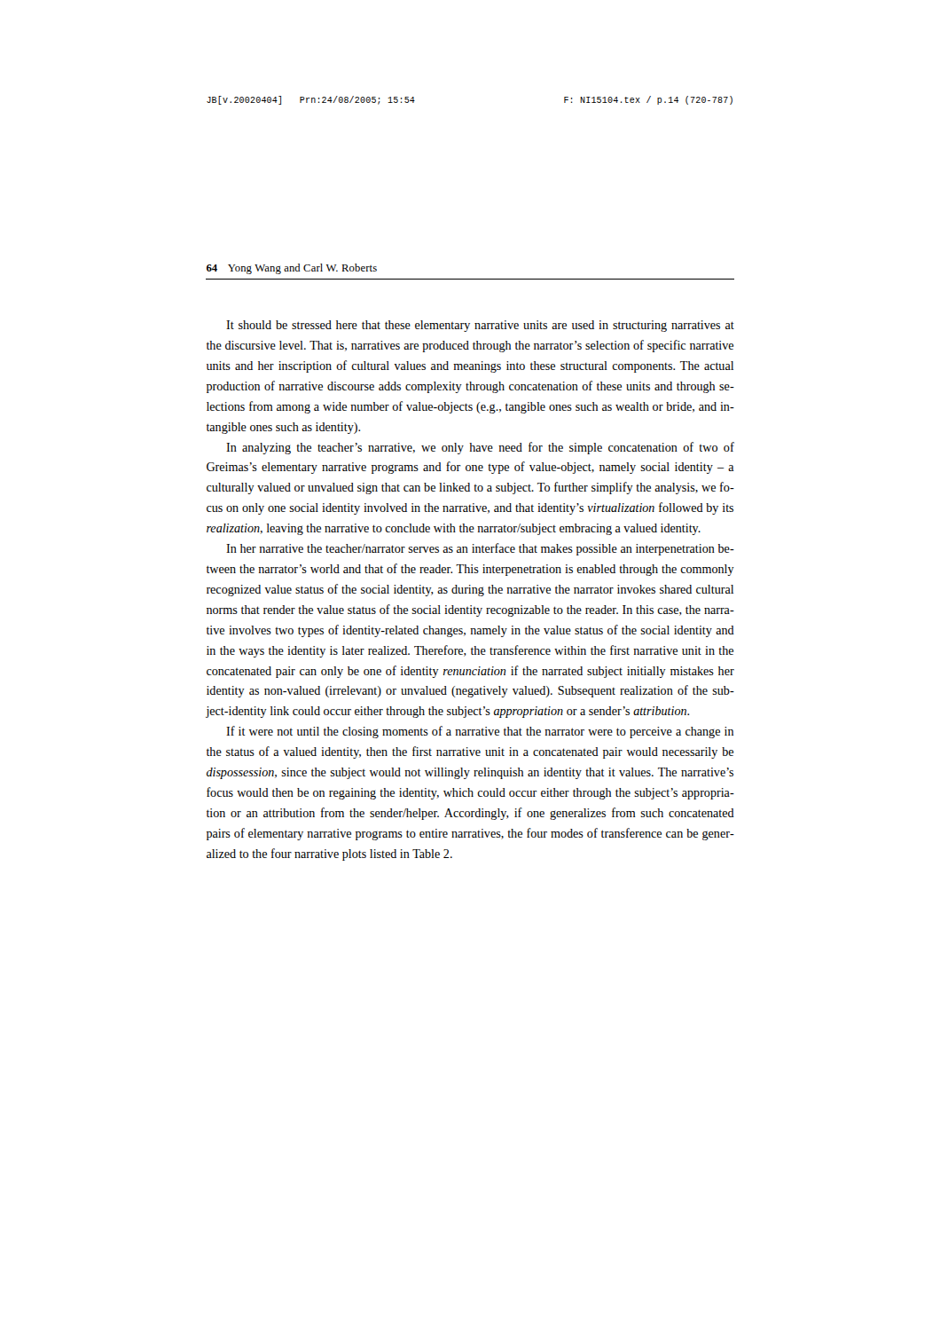JB[v.20020404] Prn:24/08/2005; 15:54 F: NI15104.tex / p.14 (720-787)
64 Yong Wang and Carl W. Roberts
It should be stressed here that these elementary narrative units are used in structuring narratives at the discursive level. That is, narratives are produced through the narrator’s selection of specific narrative units and her inscription of cultural values and meanings into these structural components. The actual production of narrative discourse adds complexity through concatenation of these units and through selections from among a wide number of value-objects (e.g., tangible ones such as wealth or bride, and intangible ones such as identity).
In analyzing the teacher’s narrative, we only have need for the simple concatenation of two of Greimas’s elementary narrative programs and for one type of value-object, namely social identity – a culturally valued or unvalued sign that can be linked to a subject. To further simplify the analysis, we focus on only one social identity involved in the narrative, and that identity’s virtualization followed by its realization, leaving the narrative to conclude with the narrator/subject embracing a valued identity.
In her narrative the teacher/narrator serves as an interface that makes possible an interpenetration between the narrator’s world and that of the reader. This interpenetration is enabled through the commonly recognized value status of the social identity, as during the narrative the narrator invokes shared cultural norms that render the value status of the social identity recognizable to the reader. In this case, the narrative involves two types of identity-related changes, namely in the value status of the social identity and in the ways the identity is later realized. Therefore, the transference within the first narrative unit in the concatenated pair can only be one of identity renunciation if the narrated subject initially mistakes her identity as non-valued (irrelevant) or unvalued (negatively valued). Subsequent realization of the subject-identity link could occur either through the subject’s appropriation or a sender’s attribution.
If it were not until the closing moments of a narrative that the narrator were to perceive a change in the status of a valued identity, then the first narrative unit in a concatenated pair would necessarily be dispossession, since the subject would not willingly relinquish an identity that it values. The narrative’s focus would then be on regaining the identity, which could occur either through the subject’s appropriation or an attribution from the sender/helper. Accordingly, if one generalizes from such concatenated pairs of elementary narrative programs to entire narratives, the four modes of transference can be generalized to the four narrative plots listed in Table 2.